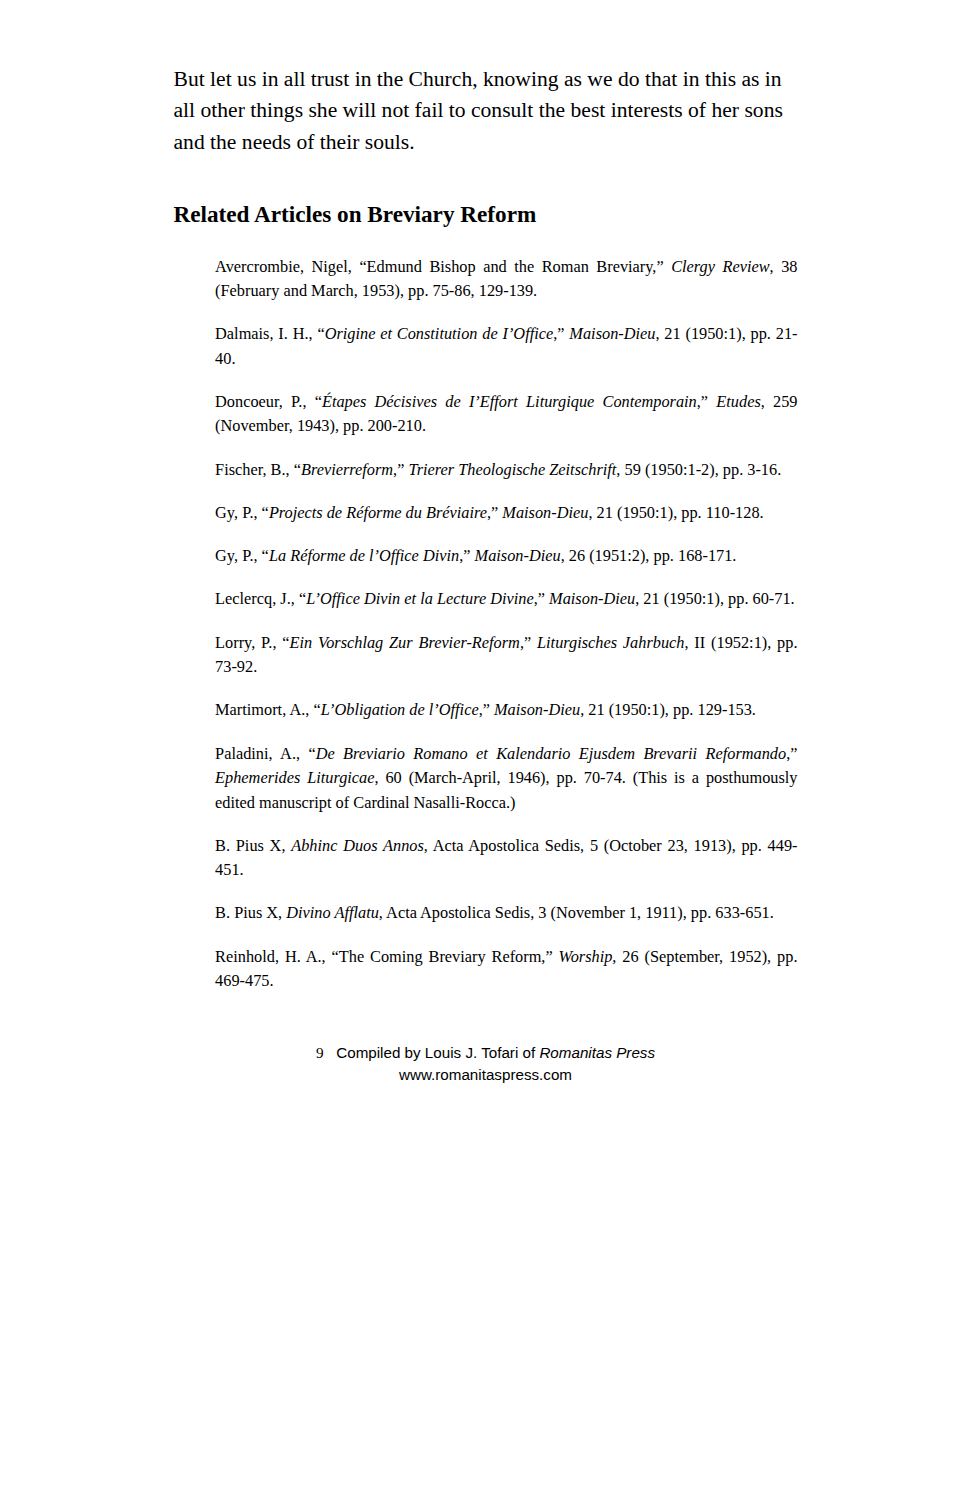But let us in all trust in the Church, knowing as we do that in this as in all other things she will not fail to consult the best interests of her sons and the needs of their souls.
Related Articles on Breviary Reform
Avercrombie, Nigel, “Edmund Bishop and the Roman Breviary,” Clergy Review, 38 (February and March, 1953), pp. 75-86, 129-139.
Dalmais, I. H., “Origine et Constitution de I’Office,” Maison-Dieu, 21 (1950:1), pp. 21-40.
Doncoeur, P., “Étapes Décisives de I’Effort Liturgique Contemporain,” Etudes, 259 (November, 1943), pp. 200-210.
Fischer, B., “Brevierreform,” Trierer Theologische Zeitschrift, 59 (1950:1-2), pp. 3-16.
Gy, P., “Projects de Réforme du Bréviaire,” Maison-Dieu, 21 (1950:1), pp. 110-128.
Gy, P., “La Réforme de l’Office Divin,” Maison-Dieu, 26 (1951:2), pp. 168-171.
Leclercq, J., “L’Office Divin et la Lecture Divine,” Maison-Dieu, 21 (1950:1), pp. 60-71.
Lorry, P., “Ein Vorschlag Zur Brevier-Reform,” Liturgisches Jahrbuch, II (1952:1), pp. 73-92.
Martimort, A., “L’Obligation de l’Office,” Maison-Dieu, 21 (1950:1), pp. 129-153.
Paladini, A., “De Breviario Romano et Kalendario Ejusdem Brevarii Reformando,” Ephemerides Liturgicae, 60 (March-April, 1946), pp. 70-74. (This is a posthumously edited manuscript of Cardinal Nasalli-Rocca.)
B. Pius X, Abhinc Duos Annos, Acta Apostolica Sedis, 5 (October 23, 1913), pp. 449-451.
B. Pius X, Divino Afflatu, Acta Apostolica Sedis, 3 (November 1, 1911), pp. 633-651.
Reinhold, H. A., “The Coming Breviary Reform,” Worship, 26 (September, 1952), pp. 469-475.
9 Compiled by Louis J. Tofari of Romanitas Press www.romanitaspress.com